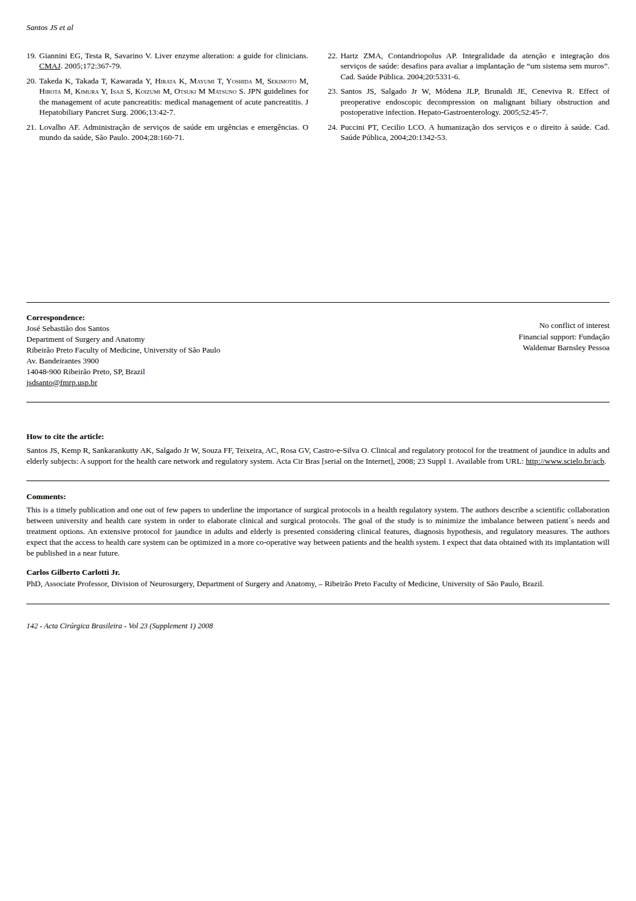Santos JS et al
19. Giannini EG, Testa R, Savarino V. Liver enzyme alteration: a guide for clinicians. CMAJ. 2005;172:367-79.
20. Takeda K, Takada T, Kawarada Y, Hirata K, Mayumi T, Yoshida M, Sekimoto M, Hirota M, Kimura Y, Isaji S, Koizumi M, Otsuki M Matsuno S. JPN guidelines for the management of acute pancreatitis: medical management of acute pancreatitis. J Hepatobiliary Pancret Surg. 2006;13:42-7.
21. Lovalho AF. Administração de serviços de saúde em urgências e emergências. O mundo da saúde, São Paulo. 2004;28:160-71.
22. Hartz ZMA, Contandriopolus AP. Integralidade da atenção e integração dos serviços de saúde: desafios para avaliar a implantação de “um sistema sem muros”. Cad. Saúde Pública. 2004;20:5331-6.
23. Santos JS, Salgado Jr W, Módena JLP, Brunaldi JE, Ceneviva R. Effect of preoperative endoscopic decompression on malignant biliary obstruction and postoperative infection. Hepato-Gastroenterology. 2005;52:45-7.
24. Puccini PT, Cecilio LCO. A humanização dos serviços e o direito à saúde. Cad. Saúde Pública, 2004;20:1342-53.
Correspondence:
José Sebastião dos Santos
Department of Surgery and Anatomy
Ribeirão Preto Faculty of Medicine, University of São Paulo
Av. Bandeirantes 3900
14048-900 Ribeirão Preto, SP, Brazil
jsdsanto@fmrp.usp.br
No conflict of interest
Financial support: Fundação
Waldemar Barnsley Pessoa
How to cite the article:
Santos JS, Kemp R, Sankarankutty AK, Salgado Jr W, Souza FF, Teixeira, AC, Rosa GV, Castro-e-Silva O. Clinical and regulatory protocol for the treatment of jaundice in adults and elderly subjects: A support for the health care network and regulatory system. Acta Cir Bras [serial on the Internet], 2008; 23 Suppl 1. Available from URL: http://www.scielo.br/acb.
Comments:
This is a timely publication and one out of few papers to underline the importance of surgical protocols in a health regulatory system. The authors describe a scientific collaboration between university and health care system in order to elaborate clinical and surgical protocols. The goal of the study is to minimize the imbalance between patient´s needs and treatment options. An extensive protocol for jaundice in adults and elderly is presented considering clinical features, diagnosis hypothesis, and regulatory measures. The authors expect that the access to health care system can be optimized in a more co-operative way between patients and the health system. I expect that data obtained with its implantation will be published in a near future.
Carlos Gilberto Carlotti Jr.
PhD, Associate Professor, Division of Neurosurgery, Department of Surgery and Anatomy, – Ribeirão Preto Faculty of Medicine, University of São Paulo, Brazil.
142 - Acta Cirúrgica Brasileira - Vol 23 (Supplement 1) 2008